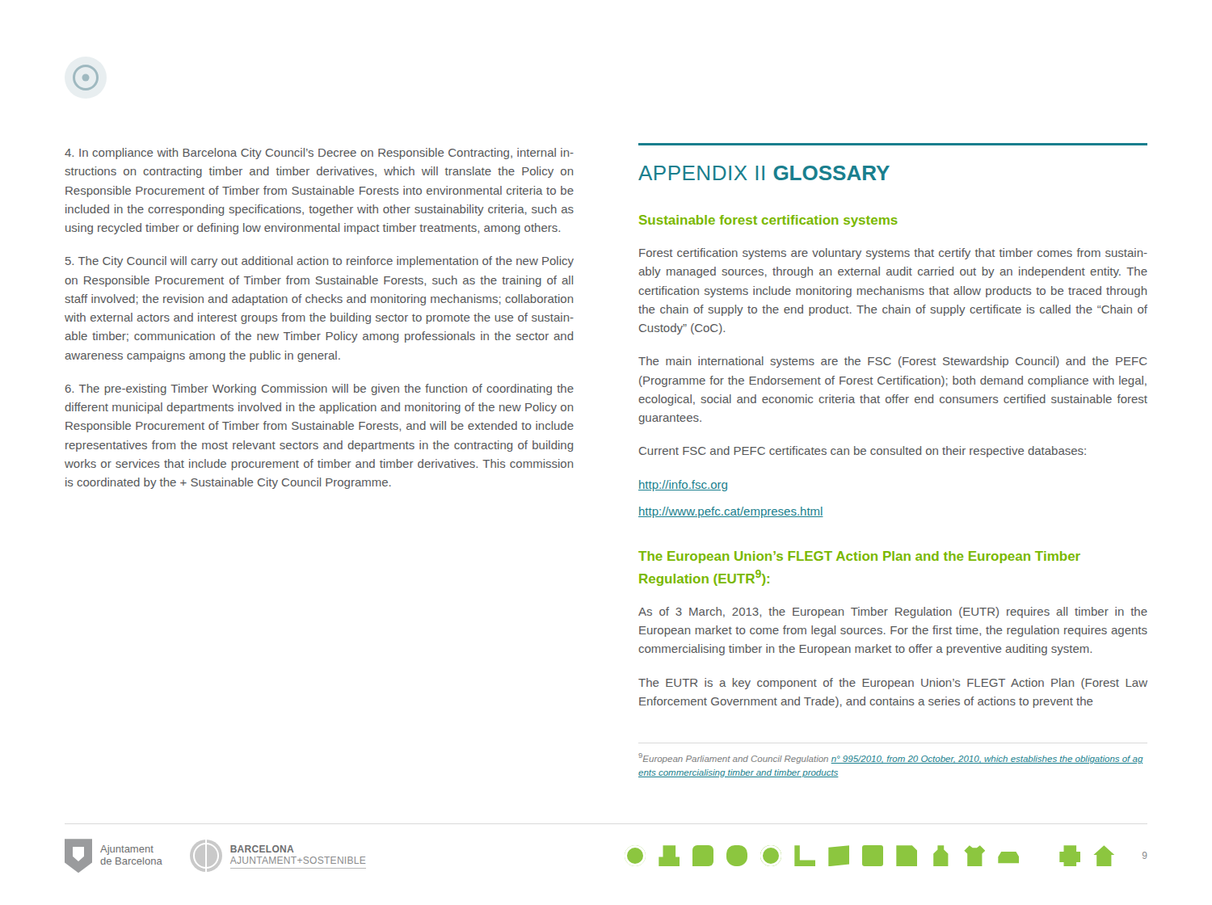4. In compliance with Barcelona City Council’s Decree on Responsible Contracting, internal instructions on contracting timber and timber derivatives, which will translate the Policy on Responsible Procurement of Timber from Sustainable Forests into environmental criteria to be included in the corresponding specifications, together with other sustainability criteria, such as using recycled timber or defining low environmental impact timber treatments, among others.
5. The City Council will carry out additional action to reinforce implementation of the new Policy on Responsible Procurement of Timber from Sustainable Forests, such as the training of all staff involved; the revision and adaptation of checks and monitoring mechanisms; collaboration with external actors and interest groups from the building sector to promote the use of sustainable timber; communication of the new Timber Policy among professionals in the sector and awareness campaigns among the public in general.
6. The pre-existing Timber Working Commission will be given the function of coordinating the different municipal departments involved in the application and monitoring of the new Policy on Responsible Procurement of Timber from Sustainable Forests, and will be extended to include representatives from the most relevant sectors and departments in the contracting of building works or services that include procurement of timber and timber derivatives. This commission is coordinated by the + Sustainable City Council Programme.
Appendix II Glossary
Sustainable forest certification systems
Forest certification systems are voluntary systems that certify that timber comes from sustainably managed sources, through an external audit carried out by an independent entity. The certification systems include monitoring mechanisms that allow products to be traced through the chain of supply to the end product. The chain of supply certificate is called the “Chain of Custody” (CoC).
The main international systems are the FSC (Forest Stewardship Council) and the PEFC (Programme for the Endorsement of Forest Certification); both demand compliance with legal, ecological, social and economic criteria that offer end consumers certified sustainable forest guarantees.
Current FSC and PEFC certificates can be consulted on their respective databases:
http://info.fsc.org
http://www.pefc.cat/empreses.html
The European Union’s FLEGT Action Plan and the European Timber Regulation (EUTR9):
As of 3 March, 2013, the European Timber Regulation (EUTR) requires all timber in the European market to come from legal sources. For the first time, the regulation requires agents commercialising timber in the European market to offer a preventive auditing system.
The EUTR is a key component of the European Union’s FLEGT Action Plan (Forest Law Enforcement Government and Trade), and contains a series of actions to prevent the
9European Parliament and Council Regulation n° 995/2010, from 20 October, 2010, which establishes the obligations of agents commercialising timber and timber products
Ajuntament de Barcelona
BARCELONA
AJUNTAMENT+SOSTENIBLE
9